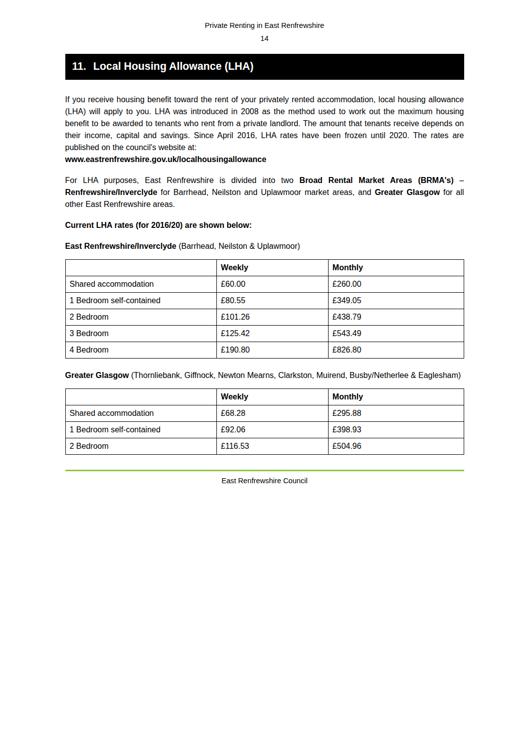Private Renting in East Renfrewshire
14
11. Local Housing Allowance (LHA)
If you receive housing benefit toward the rent of your privately rented accommodation, local housing allowance (LHA) will apply to you. LHA was introduced in 2008 as the method used to work out the maximum housing benefit to be awarded to tenants who rent from a private landlord. The amount that tenants receive depends on their income, capital and savings. Since April 2016, LHA rates have been frozen until 2020. The rates are published on the council's website at:
www.eastrenfrewshire.gov.uk/localhousingallowance
For LHA purposes, East Renfrewshire is divided into two Broad Rental Market Areas (BRMA's) – Renfrewshire/Inverclyde for Barrhead, Neilston and Uplawmoor market areas, and Greater Glasgow for all other East Renfrewshire areas.
Current LHA rates (for 2016/20) are shown below:
East Renfrewshire/Inverclyde (Barrhead, Neilston & Uplawmoor)
| | Weekly | Monthly |
| Shared accommodation | £60.00 | £260.00 |
| 1 Bedroom self-contained | £80.55 | £349.05 |
| 2 Bedroom | £101.26 | £438.79 |
| 3 Bedroom | £125.42 | £543.49 |
| 4 Bedroom | £190.80 | £826.80 |
Greater Glasgow (Thornliebank, Giffnock, Newton Mearns, Clarkston, Muirend, Busby/Netherlee & Eaglesham)
| | Weekly | Monthly |
| Shared accommodation | £68.28 | £295.88 |
| 1 Bedroom self-contained | £92.06 | £398.93 |
| 2 Bedroom | £116.53 | £504.96 |
East Renfrewshire Council